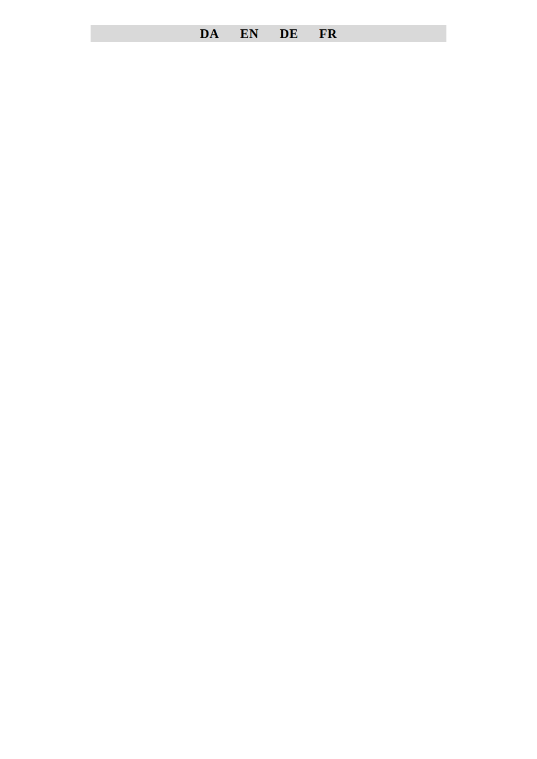DA
EN
DE
FR